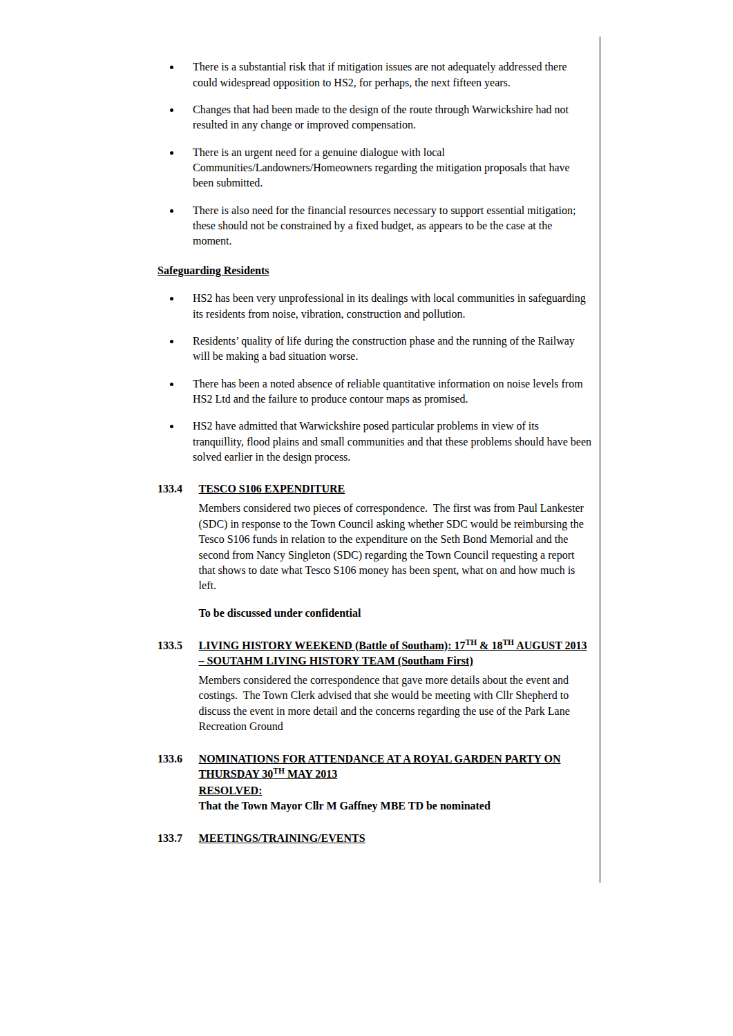There is a substantial risk that if mitigation issues are not adequately addressed there could widespread opposition to HS2, for perhaps, the next fifteen years.
Changes that had been made to the design of the route through Warwickshire had not resulted in any change or improved compensation.
There is an urgent need for a genuine dialogue with local Communities/Landowners/Homeowners regarding the mitigation proposals that have been submitted.
There is also need for the financial resources necessary to support essential mitigation; these should not be constrained by a fixed budget, as appears to be the case at the moment.
Safeguarding Residents
HS2 has been very unprofessional in its dealings with local communities in safeguarding its residents from noise, vibration, construction and pollution.
Residents’ quality of life during the construction phase and the running of the Railway will be making a bad situation worse.
There has been a noted absence of reliable quantitative information on noise levels from HS2 Ltd and the failure to produce contour maps as promised.
HS2 have admitted that Warwickshire posed particular problems in view of its tranquillity, flood plains and small communities and that these problems should have been solved earlier in the design process.
133.4
TESCO S106 EXPENDITURE
Members considered two pieces of correspondence. The first was from Paul Lankester (SDC) in response to the Town Council asking whether SDC would be reimbursing the Tesco S106 funds in relation to the expenditure on the Seth Bond Memorial and the second from Nancy Singleton (SDC) regarding the Town Council requesting a report that shows to date what Tesco S106 money has been spent, what on and how much is left.
To be discussed under confidential
133.5
LIVING HISTORY WEEKEND (Battle of Southam): 17TH & 18TH AUGUST 2013 – SOUTAHM LIVING HISTORY TEAM (Southam First)
Members considered the correspondence that gave more details about the event and costings. The Town Clerk advised that she would be meeting with Cllr Shepherd to discuss the event in more detail and the concerns regarding the use of the Park Lane Recreation Ground
133.6
NOMINATIONS FOR ATTENDANCE AT A ROYAL GARDEN PARTY ON THURSDAY 30TH MAY 2013
RESOLVED:
That the Town Mayor Cllr M Gaffney MBE TD be nominated
133.7
MEETINGS/TRAINING/EVENTS